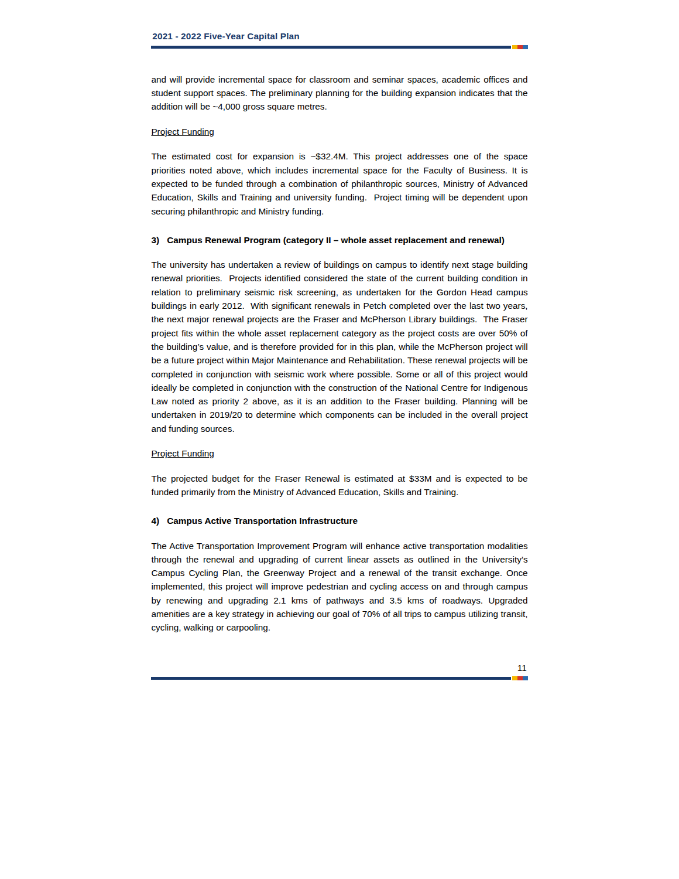2021 - 2022 Five-Year Capital Plan
and will provide incremental space for classroom and seminar spaces, academic offices and student support spaces. The preliminary planning for the building expansion indicates that the addition will be ~4,000 gross square metres.
Project Funding
The estimated cost for expansion is ~$32.4M. This project addresses one of the space priorities noted above, which includes incremental space for the Faculty of Business. It is expected to be funded through a combination of philanthropic sources, Ministry of Advanced Education, Skills and Training and university funding. Project timing will be dependent upon securing philanthropic and Ministry funding.
3) Campus Renewal Program (category II – whole asset replacement and renewal)
The university has undertaken a review of buildings on campus to identify next stage building renewal priorities. Projects identified considered the state of the current building condition in relation to preliminary seismic risk screening, as undertaken for the Gordon Head campus buildings in early 2012. With significant renewals in Petch completed over the last two years, the next major renewal projects are the Fraser and McPherson Library buildings. The Fraser project fits within the whole asset replacement category as the project costs are over 50% of the building’s value, and is therefore provided for in this plan, while the McPherson project will be a future project within Major Maintenance and Rehabilitation. These renewal projects will be completed in conjunction with seismic work where possible. Some or all of this project would ideally be completed in conjunction with the construction of the National Centre for Indigenous Law noted as priority 2 above, as it is an addition to the Fraser building. Planning will be undertaken in 2019/20 to determine which components can be included in the overall project and funding sources.
Project Funding
The projected budget for the Fraser Renewal is estimated at $33M and is expected to be funded primarily from the Ministry of Advanced Education, Skills and Training.
4) Campus Active Transportation Infrastructure
The Active Transportation Improvement Program will enhance active transportation modalities through the renewal and upgrading of current linear assets as outlined in the University’s Campus Cycling Plan, the Greenway Project and a renewal of the transit exchange. Once implemented, this project will improve pedestrian and cycling access on and through campus by renewing and upgrading 2.1 kms of pathways and 3.5 kms of roadways. Upgraded amenities are a key strategy in achieving our goal of 70% of all trips to campus utilizing transit, cycling, walking or carpooling.
11